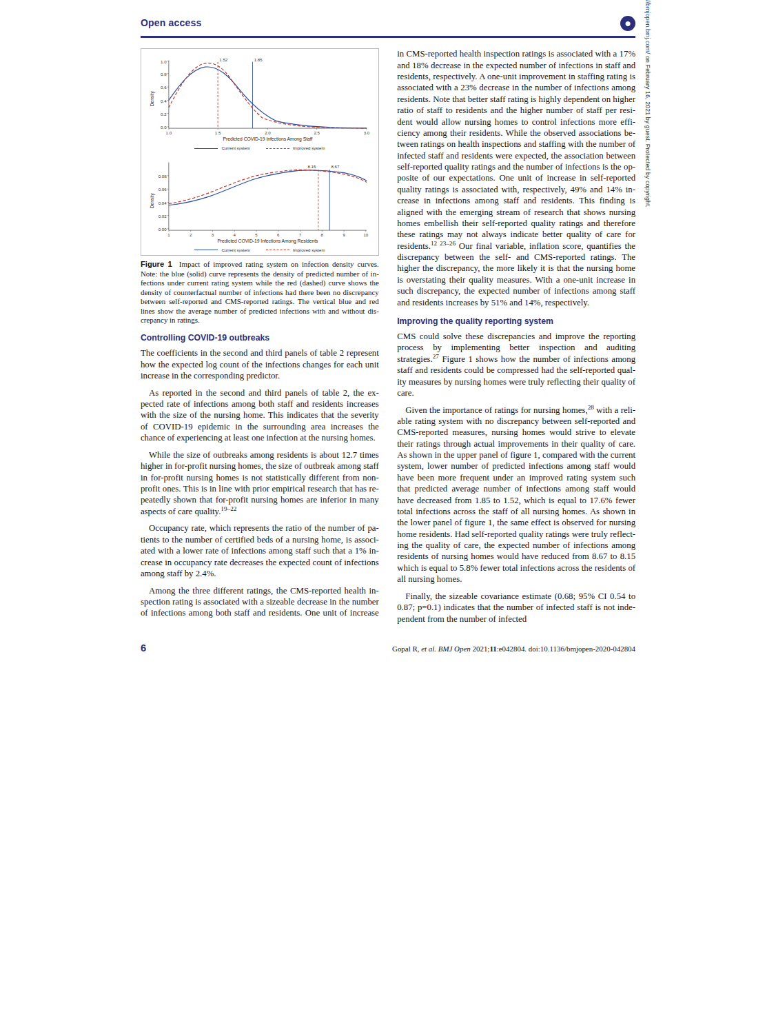BMJ Open: first published as 10.1136/bmjopen-2020-042804 on 6 January 2021. Downloaded from http://bmjopen.bmj.com/ on February 16, 2021 by guest. Protected by copyright.
Open access
●
0.0 0.2 0.4 0.6 0.8 1.0 1.0 1.5 2.0 2.5 3.0 Density Predicted COVID-19 Infections Among Staff 1.52 1.85
Current system Improved system
0.00 0.02 0.04 0.06 0.08 1 2 3 4 5 6 7 8 9 10 Density Predicted COVID-19 Infections Among Residents 8.15 8.67
Current system Improved system
Figure 1 Impact of improved rating system on infection density curves. Note: the blue (solid) curve represents the density of predicted number of infections under current rating system while the red (dashed) curve shows the density of counterfactual number of infections had there been no discrepancy between self-reported and CMS-reported ratings. The vertical blue and red lines show the average number of predicted infections with and without discrepancy in ratings.
Controlling COVID-19 outbreaks
The coefficients in the second and third panels of table 2 represent how the expected log count of the infections changes for each unit increase in the corresponding predictor.
As reported in the second and third panels of table 2, the expected rate of infections among both staff and residents increases with the size of the nursing home. This indicates that the severity of COVID-19 epidemic in the surrounding area increases the chance of experiencing at least one infection at the nursing homes.
While the size of outbreaks among residents is about 12.7 times higher in for-profit nursing homes, the size of outbreak among staff in for-profit nursing homes is not statistically different from non-profit ones. This is in line with prior empirical research that has repeatedly shown that for-profit nursing homes are inferior in many aspects of care quality.19–22
Occupancy rate, which represents the ratio of the number of patients to the number of certified beds of a nursing home, is associated with a lower rate of infections among staff such that a 1% increase in occupancy rate decreases the expected count of infections among staff by 2.4%.
Among the three different ratings, the CMS-reported health inspection rating is associated with a sizeable decrease in the number of infections among both staff and residents. One unit of increase in CMS-reported health inspection ratings is associated with a 17% and 18% decrease in the expected number of infections in staff and residents, respectively. A one-unit improvement in staffing rating is associated with a 23% decrease in the number of infections among residents. Note that better staff rating is highly dependent on higher ratio of staff to residents and the higher number of staff per resident would allow nursing homes to control infections more efficiency among their residents. While the observed associations between ratings on health inspections and staffing with the number of infected staff and residents were expected, the association between self-reported quality ratings and the number of infections is the opposite of our expectations. One unit of increase in self-reported quality ratings is associated with, respectively, 49% and 14% increase in infections among staff and residents. This finding is aligned with the emerging stream of research that shows nursing homes embellish their self-reported quality ratings and therefore these ratings may not always indicate better quality of care for residents.12 23–26 Our final variable, inflation score, quantifies the discrepancy between the self- and CMS-reported ratings. The higher the discrepancy, the more likely it is that the nursing home is overstating their quality measures. With a one-unit increase in such discrepancy, the expected number of infections among staff and residents increases by 51% and 14%, respectively.
Improving the quality reporting system
CMS could solve these discrepancies and improve the reporting process by implementing better inspection and auditing strategies.27 Figure 1 shows how the number of infections among staff and residents could be compressed had the self-reported quality measures by nursing homes were truly reflecting their quality of care.
Given the importance of ratings for nursing homes,28 with a reliable rating system with no discrepancy between self-reported and CMS-reported measures, nursing homes would strive to elevate their ratings through actual improvements in their quality of care. As shown in the upper panel of figure 1, compared with the current system, lower number of predicted infections among staff would have been more frequent under an improved rating system such that predicted average number of infections among staff would have decreased from 1.85 to 1.52, which is equal to 17.6% fewer total infections across the staff of all nursing homes. As shown in the lower panel of figure 1, the same effect is observed for nursing home residents. Had self-reported quality ratings were truly reflecting the quality of care, the expected number of infections among residents of nursing homes would have reduced from 8.67 to 8.15 which is equal to 5.8% fewer total infections across the residents of all nursing homes.
Finally, the sizeable covariance estimate (0.68; 95% CI 0.54 to 0.87; p=0.1) indicates that the number of infected staff is not independent from the number of infected
6
Gopal R, et al. BMJ Open 2021;11:e042804. doi:10.1136/bmjopen-2020-042804